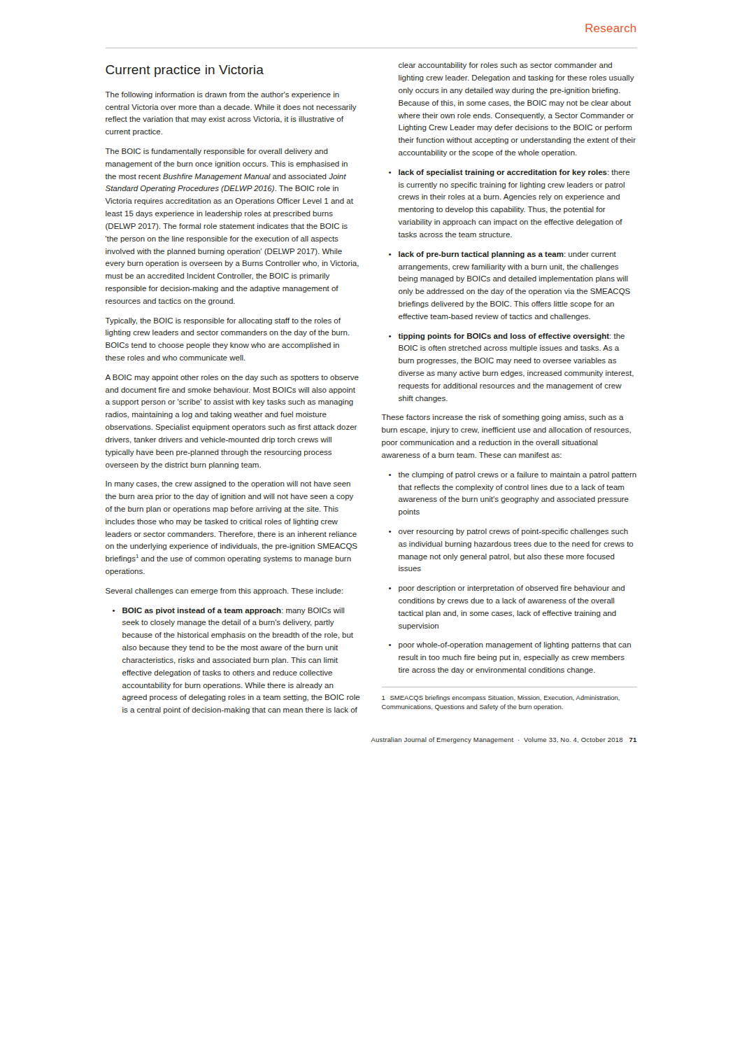Research
Current practice in Victoria
The following information is drawn from the author's experience in central Victoria over more than a decade. While it does not necessarily reflect the variation that may exist across Victoria, it is illustrative of current practice.
The BOIC is fundamentally responsible for overall delivery and management of the burn once ignition occurs. This is emphasised in the most recent Bushfire Management Manual and associated Joint Standard Operating Procedures (DELWP 2016). The BOIC role in Victoria requires accreditation as an Operations Officer Level 1 and at least 15 days experience in leadership roles at prescribed burns (DELWP 2017). The formal role statement indicates that the BOIC is 'the person on the line responsible for the execution of all aspects involved with the planned burning operation' (DELWP 2017). While every burn operation is overseen by a Burns Controller who, in Victoria, must be an accredited Incident Controller, the BOIC is primarily responsible for decision-making and the adaptive management of resources and tactics on the ground.
Typically, the BOIC is responsible for allocating staff to the roles of lighting crew leaders and sector commanders on the day of the burn. BOICs tend to choose people they know who are accomplished in these roles and who communicate well.
A BOIC may appoint other roles on the day such as spotters to observe and document fire and smoke behaviour. Most BOICs will also appoint a support person or 'scribe' to assist with key tasks such as managing radios, maintaining a log and taking weather and fuel moisture observations. Specialist equipment operators such as first attack dozer drivers, tanker drivers and vehicle-mounted drip torch crews will typically have been pre-planned through the resourcing process overseen by the district burn planning team.
In many cases, the crew assigned to the operation will not have seen the burn area prior to the day of ignition and will not have seen a copy of the burn plan or operations map before arriving at the site. This includes those who may be tasked to critical roles of lighting crew leaders or sector commanders. Therefore, there is an inherent reliance on the underlying experience of individuals, the pre-ignition SMEACQS briefings1 and the use of common operating systems to manage burn operations.
Several challenges can emerge from this approach. These include:
BOIC as pivot instead of a team approach: many BOICs will seek to closely manage the detail of a burn's delivery, partly because of the historical emphasis on the breadth of the role, but also because they tend to be the most aware of the burn unit characteristics, risks and associated burn plan. This can limit effective delegation of tasks to others and reduce collective accountability for burn operations. While there is already an agreed process of delegating roles in a team setting, the BOIC role is a central point of decision-making that can mean there is lack of clear accountability for roles such as sector commander and lighting crew leader. Delegation and tasking for these roles usually only occurs in any detailed way during the pre-ignition briefing. Because of this, in some cases, the BOIC may not be clear about where their own role ends. Consequently, a Sector Commander or Lighting Crew Leader may defer decisions to the BOIC or perform their function without accepting or understanding the extent of their accountability or the scope of the whole operation.
lack of specialist training or accreditation for key roles: there is currently no specific training for lighting crew leaders or patrol crews in their roles at a burn. Agencies rely on experience and mentoring to develop this capability. Thus, the potential for variability in approach can impact on the effective delegation of tasks across the team structure.
lack of pre-burn tactical planning as a team: under current arrangements, crew familiarity with a burn unit, the challenges being managed by BOICs and detailed implementation plans will only be addressed on the day of the operation via the SMEACQS briefings delivered by the BOIC. This offers little scope for an effective team-based review of tactics and challenges.
tipping points for BOICs and loss of effective oversight: the BOIC is often stretched across multiple issues and tasks. As a burn progresses, the BOIC may need to oversee variables as diverse as many active burn edges, increased community interest, requests for additional resources and the management of crew shift changes.
These factors increase the risk of something going amiss, such as a burn escape, injury to crew, inefficient use and allocation of resources, poor communication and a reduction in the overall situational awareness of a burn team. These can manifest as:
the clumping of patrol crews or a failure to maintain a patrol pattern that reflects the complexity of control lines due to a lack of team awareness of the burn unit's geography and associated pressure points
over resourcing by patrol crews of point-specific challenges such as individual burning hazardous trees due to the need for crews to manage not only general patrol, but also these more focused issues
poor description or interpretation of observed fire behaviour and conditions by crews due to a lack of awareness of the overall tactical plan and, in some cases, lack of effective training and supervision
poor whole-of-operation management of lighting patterns that can result in too much fire being put in, especially as crew members tire across the day or environmental conditions change.
1 SMEACQS briefings encompass Situation, Mission, Execution, Administration, Communications, Questions and Safety of the burn operation.
Australian Journal of Emergency Management · Volume 33, No. 4, October 2018 71